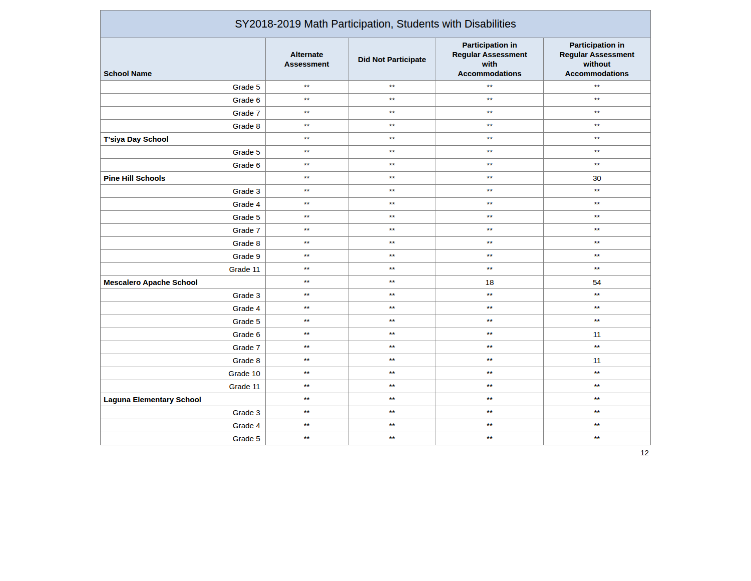SY2018-2019 Math Participation, Students with Disabilities
| School Name | Alternate Assessment | Did Not Participate | Participation in Regular Assessment with Accommodations | Participation in Regular Assessment without Accommodations |
| --- | --- | --- | --- | --- |
| Grade 5 | ** | ** | ** | ** |
| Grade 6 | ** | ** | ** | ** |
| Grade 7 | ** | ** | ** | ** |
| Grade 8 | ** | ** | ** | ** |
| T'siya Day School | ** | ** | ** | ** |
| Grade 5 | ** | ** | ** | ** |
| Grade 6 | ** | ** | ** | ** |
| Pine Hill Schools | ** | ** | ** | 30 |
| Grade 3 | ** | ** | ** | ** |
| Grade 4 | ** | ** | ** | ** |
| Grade 5 | ** | ** | ** | ** |
| Grade 7 | ** | ** | ** | ** |
| Grade 8 | ** | ** | ** | ** |
| Grade 9 | ** | ** | ** | ** |
| Grade 11 | ** | ** | ** | ** |
| Mescalero Apache School | ** | ** | 18 | 54 |
| Grade 3 | ** | ** | ** | ** |
| Grade 4 | ** | ** | ** | ** |
| Grade 5 | ** | ** | ** | ** |
| Grade 6 | ** | ** | ** | 11 |
| Grade 7 | ** | ** | ** | ** |
| Grade 8 | ** | ** | ** | 11 |
| Grade 10 | ** | ** | ** | ** |
| Grade 11 | ** | ** | ** | ** |
| Laguna Elementary School | ** | ** | ** | ** |
| Grade 3 | ** | ** | ** | ** |
| Grade 4 | ** | ** | ** | ** |
| Grade 5 | ** | ** | ** | ** |
12